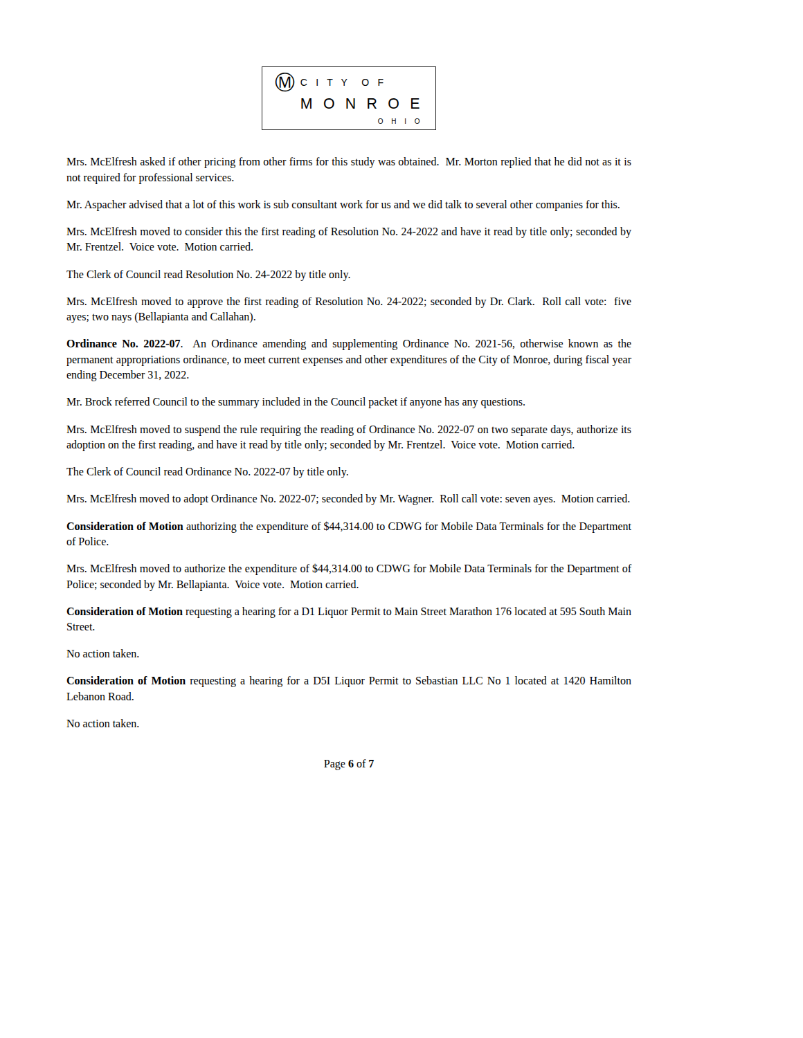ⓂC I T Y O F
ⓂM O N R O E
O H I O
Mrs. McElfresh asked if other pricing from other firms for this study was obtained. Mr. Morton replied that he did not as it is not required for professional services.
Mr. Aspacher advised that a lot of this work is sub consultant work for us and we did talk to several other companies for this.
Mrs. McElfresh moved to consider this the first reading of Resolution No. 24-2022 and have it read by title only; seconded by Mr. Frentzel. Voice vote. Motion carried.
The Clerk of Council read Resolution No. 24-2022 by title only.
Mrs. McElfresh moved to approve the first reading of Resolution No. 24-2022; seconded by Dr. Clark. Roll call vote: five ayes; two nays (Bellapianta and Callahan).
Ordinance No. 2022-07. An Ordinance amending and supplementing Ordinance No. 2021-56, otherwise known as the permanent appropriations ordinance, to meet current expenses and other expenditures of the City of Monroe, during fiscal year ending December 31, 2022.
Mr. Brock referred Council to the summary included in the Council packet if anyone has any questions.
Mrs. McElfresh moved to suspend the rule requiring the reading of Ordinance No. 2022-07 on two separate days, authorize its adoption on the first reading, and have it read by title only; seconded by Mr. Frentzel. Voice vote. Motion carried.
The Clerk of Council read Ordinance No. 2022-07 by title only.
Mrs. McElfresh moved to adopt Ordinance No. 2022-07; seconded by Mr. Wagner. Roll call vote: seven ayes. Motion carried.
Consideration of Motion authorizing the expenditure of $44,314.00 to CDWG for Mobile Data Terminals for the Department of Police.
Mrs. McElfresh moved to authorize the expenditure of $44,314.00 to CDWG for Mobile Data Terminals for the Department of Police; seconded by Mr. Bellapianta. Voice vote. Motion carried.
Consideration of Motion requesting a hearing for a D1 Liquor Permit to Main Street Marathon 176 located at 595 South Main Street.
No action taken.
Consideration of Motion requesting a hearing for a D5I Liquor Permit to Sebastian LLC No 1 located at 1420 Hamilton Lebanon Road.
No action taken.
Page 6 of 7